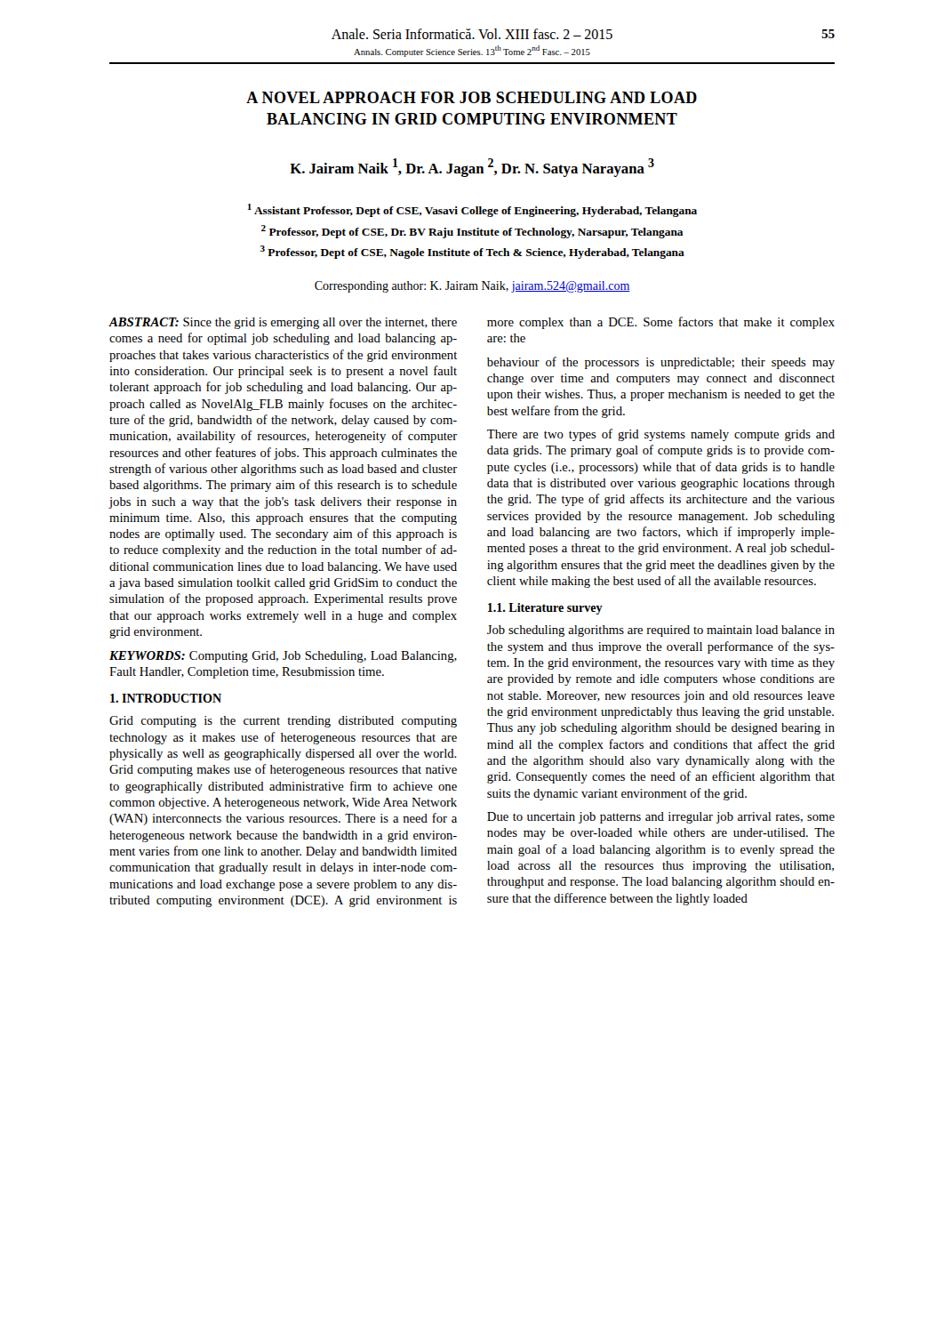55
Anale. Seria Informatică. Vol. XIII fasc. 2 – 2015
Annals. Computer Science Series. 13th Tome 2nd Fasc. – 2015
A NOVEL APPROACH FOR JOB SCHEDULING AND LOAD
BALANCING IN GRID COMPUTING ENVIRONMENT
K. Jairam Naik 1, Dr. A. Jagan 2, Dr. N. Satya Narayana 3
1 Assistant Professor, Dept of CSE, Vasavi College of Engineering, Hyderabad, Telangana
2 Professor, Dept of CSE, Dr. BV Raju Institute of Technology, Narsapur, Telangana
3 Professor, Dept of CSE, Nagole Institute of Tech & Science, Hyderabad, Telangana
Corresponding author: K. Jairam Naik, jairam.524@gmail.com
ABSTRACT: Since the grid is emerging all over the internet, there comes a need for optimal job scheduling and load balancing approaches that takes various characteristics of the grid environment into consideration. Our principal seek is to present a novel fault tolerant approach for job scheduling and load balancing. Our approach called as NovelAlg_FLB mainly focuses on the architecture of the grid, bandwidth of the network, delay caused by communication, availability of resources, heterogeneity of computer resources and other features of jobs. This approach culminates the strength of various other algorithms such as load based and cluster based algorithms. The primary aim of this research is to schedule jobs in such a way that the job's task delivers their response in minimum time. Also, this approach ensures that the computing nodes are optimally used. The secondary aim of this approach is to reduce complexity and the reduction in the total number of additional communication lines due to load balancing. We have used a java based simulation toolkit called grid GridSim to conduct the simulation of the proposed approach. Experimental results prove that our approach works extremely well in a huge and complex grid environment.
KEYWORDS: Computing Grid, Job Scheduling, Load Balancing, Fault Handler, Completion time, Resubmission time.
1. Introduction
Grid computing is the current trending distributed computing technology as it makes use of heterogeneous resources that are physically as well as geographically dispersed all over the world. Grid computing makes use of heterogeneous resources that native to geographically distributed administrative firm to achieve one common objective. A heterogeneous network, Wide Area Network (WAN) interconnects the various resources. There is a need for a heterogeneous network because the bandwidth in a grid environment varies from one link to another. Delay and bandwidth limited communication that gradually result in delays in inter-node communications and load exchange pose a severe problem to any distributed computing environment (DCE). A grid environment is more complex than a DCE. Some factors that make it complex are: the
behaviour of the processors is unpredictable; their speeds may change over time and computers may connect and disconnect upon their wishes. Thus, a proper mechanism is needed to get the best welfare from the grid.
There are two types of grid systems namely compute grids and data grids. The primary goal of compute grids is to provide compute cycles (i.e., processors) while that of data grids is to handle data that is distributed over various geographic locations through the grid. The type of grid affects its architecture and the various services provided by the resource management. Job scheduling and load balancing are two factors, which if improperly implemented poses a threat to the grid environment. A real job scheduling algorithm ensures that the grid meet the deadlines given by the client while making the best used of all the available resources.
1.1. Literature survey
Job scheduling algorithms are required to maintain load balance in the system and thus improve the overall performance of the system. In the grid environment, the resources vary with time as they are provided by remote and idle computers whose conditions are not stable. Moreover, new resources join and old resources leave the grid environment unpredictably thus leaving the grid unstable. Thus any job scheduling algorithm should be designed bearing in mind all the complex factors and conditions that affect the grid and the algorithm should also vary dynamically along with the grid. Consequently comes the need of an efficient algorithm that suits the dynamic variant environment of the grid.
Due to uncertain job patterns and irregular job arrival rates, some nodes may be over-loaded while others are under-utilised. The main goal of a load balancing algorithm is to evenly spread the load across all the resources thus improving the utilisation, throughput and response. The load balancing algorithm should ensure that the difference between the lightly loaded